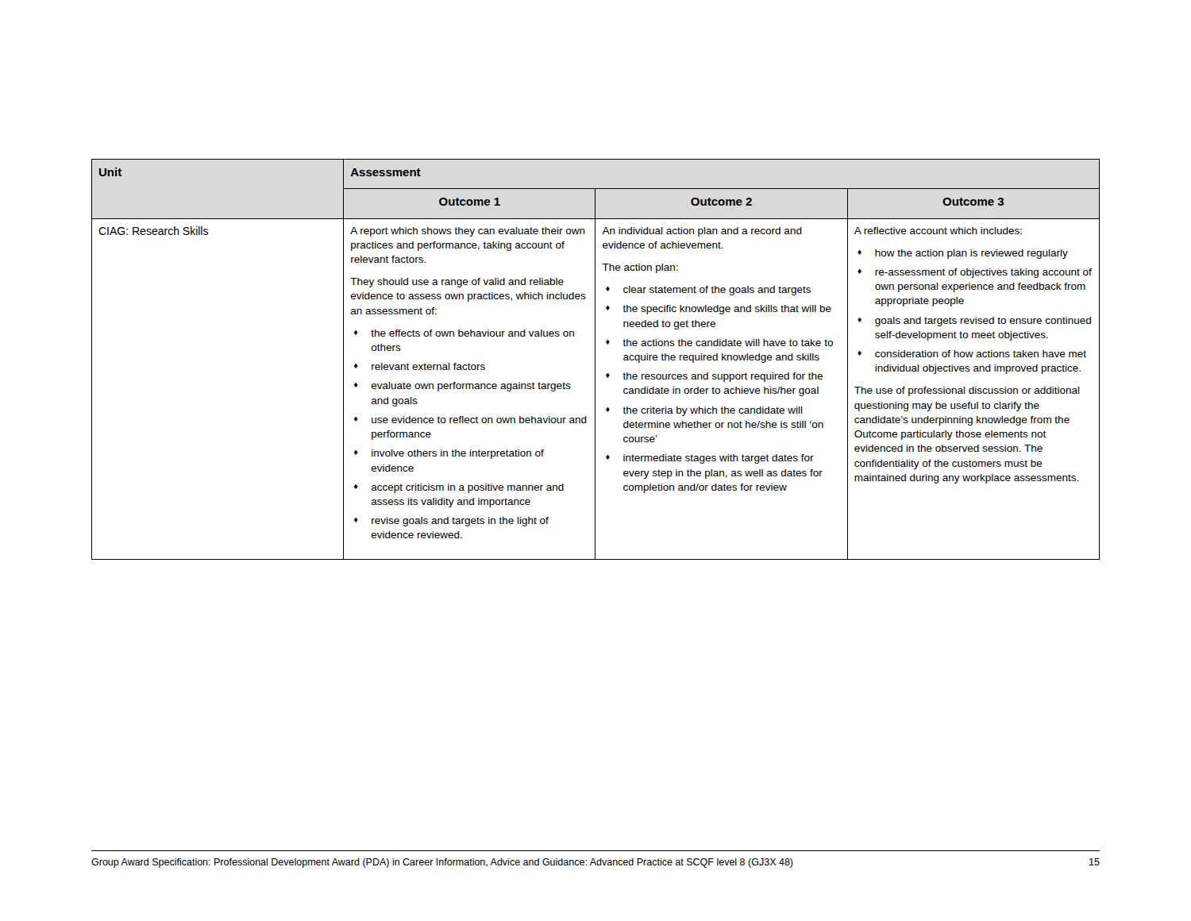| Unit | Assessment |
| Outcome 1 | Outcome 2 | Outcome 3 |
| CIAG: Research Skills | A report which shows they can evaluate their own practices and performance, taking account of relevant factors. They should use a range of valid and reliable evidence to assess own practices, which includes an assessment of: the effects of own behaviour and values on others relevant external factors evaluate own performance against targets and goals use evidence to reflect on own behaviour and performance involve others in the interpretation of evidence accept criticism in a positive manner and assess its validity and importance revise goals and targets in the light of evidence reviewed. | An individual action plan and a record and evidence of achievement. The action plan: clear statement of the goals and targets the specific knowledge and skills that will be needed to get there the actions the candidate will have to take to acquire the required knowledge and skills the resources and support required for the candidate in order to achieve his/her goal the criteria by which the candidate will determine whether or not he/she is still ‘on course’ intermediate stages with target dates for every step in the plan, as well as dates for completion and/or dates for review | A reflective account which includes: how the action plan is reviewed regularly re-assessment of objectives taking account of own personal experience and feedback from appropriate people goals and targets revised to ensure continued self-development to meet objectives. consideration of how actions taken have met individual objectives and improved practice. The use of professional discussion or additional questioning may be useful to clarify the candidate’s underpinning knowledge from the Outcome particularly those elements not evidenced in the observed session. The confidentiality of the customers must be maintained during any workplace assessments. |
15 Group Award Specification: Professional Development Award (PDA) in Career Information, Advice and Guidance: Advanced Practice at SCQF level 8 (GJ3X 48)